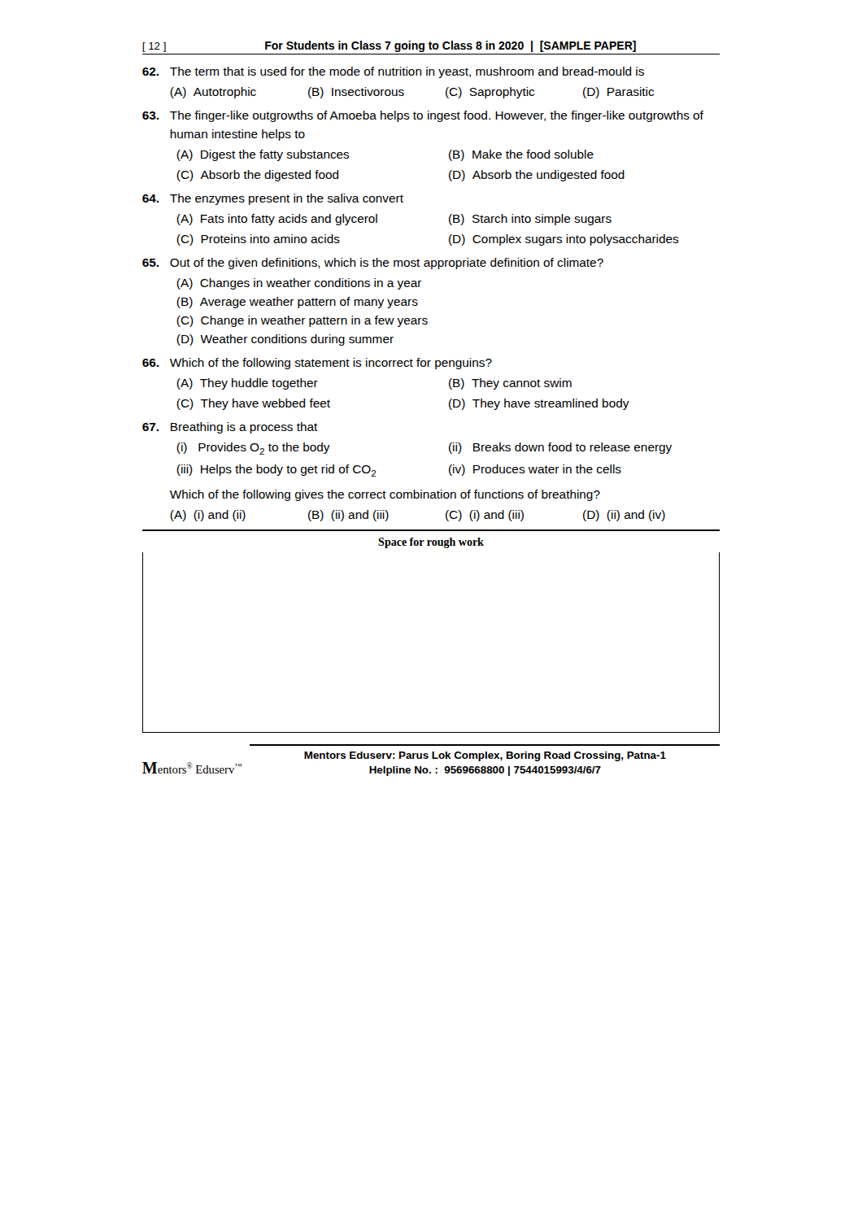[ 12 ]
For Students in Class 7 going to Class 8 in 2020 | [SAMPLE PAPER]
62.
The term that is used for the mode of nutrition in yeast, mushroom and bread-mould is
(A) Autotrophic
(B) Insectivorous
(C) Saprophytic
(D) Parasitic
63.
The finger-like outgrowths of Amoeba helps to ingest food. However, the finger-like outgrowths of human intestine helps to
(A) Digest the fatty substances
(B) Make the food soluble
(C) Absorb the digested food
(D) Absorb the undigested food
64.
The enzymes present in the saliva convert
(A) Fats into fatty acids and glycerol
(B) Starch into simple sugars
(C) Proteins into amino acids
(D) Complex sugars into polysaccharides
65.
Out of the given definitions, which is the most appropriate definition of climate?
(A) Changes in weather conditions in a year
(B) Average weather pattern of many years
(C) Change in weather pattern in a few years
(D) Weather conditions during summer
66.
Which of the following statement is incorrect for penguins?
(A) They huddle together
(B) They cannot swim
(C) They have webbed feet
(D) They have streamlined body
67.
Breathing is a process that
(i) Provides O2 to the body
(ii) Breaks down food to release energy
(iii) Helps the body to get rid of CO2
(iv) Produces water in the cells
Which of the following gives the correct combination of functions of breathing?
(A) (i) and (ii)
(B) (ii) and (iii)
(C) (i) and (iii)
(D) (ii) and (iv)
Space for rough work
Mentors® Eduserv™
Mentors Eduserv: Parus Lok Complex, Boring Road Crossing, Patna-1
Helpline No. : 9569668800 | 7544015993/4/6/7